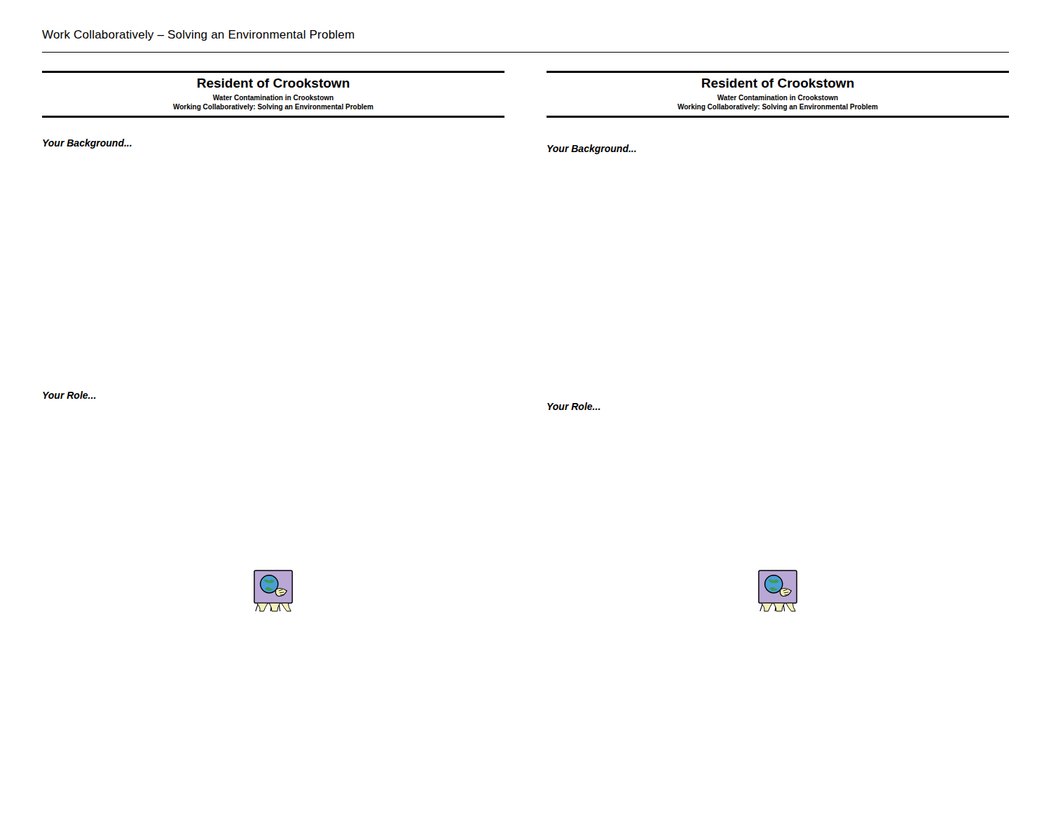Work Collaboratively – Solving an Environmental Problem
Resident of Crookstown
Water Contamination in Crookstown
Working Collaboratively: Solving an Environmental Problem
Your Background...
Your Role...
Resident of Crookstown
Water Contamination in Crookstown
Working Collaboratively: Solving an Environmental Problem
Your Background...
Your Role...